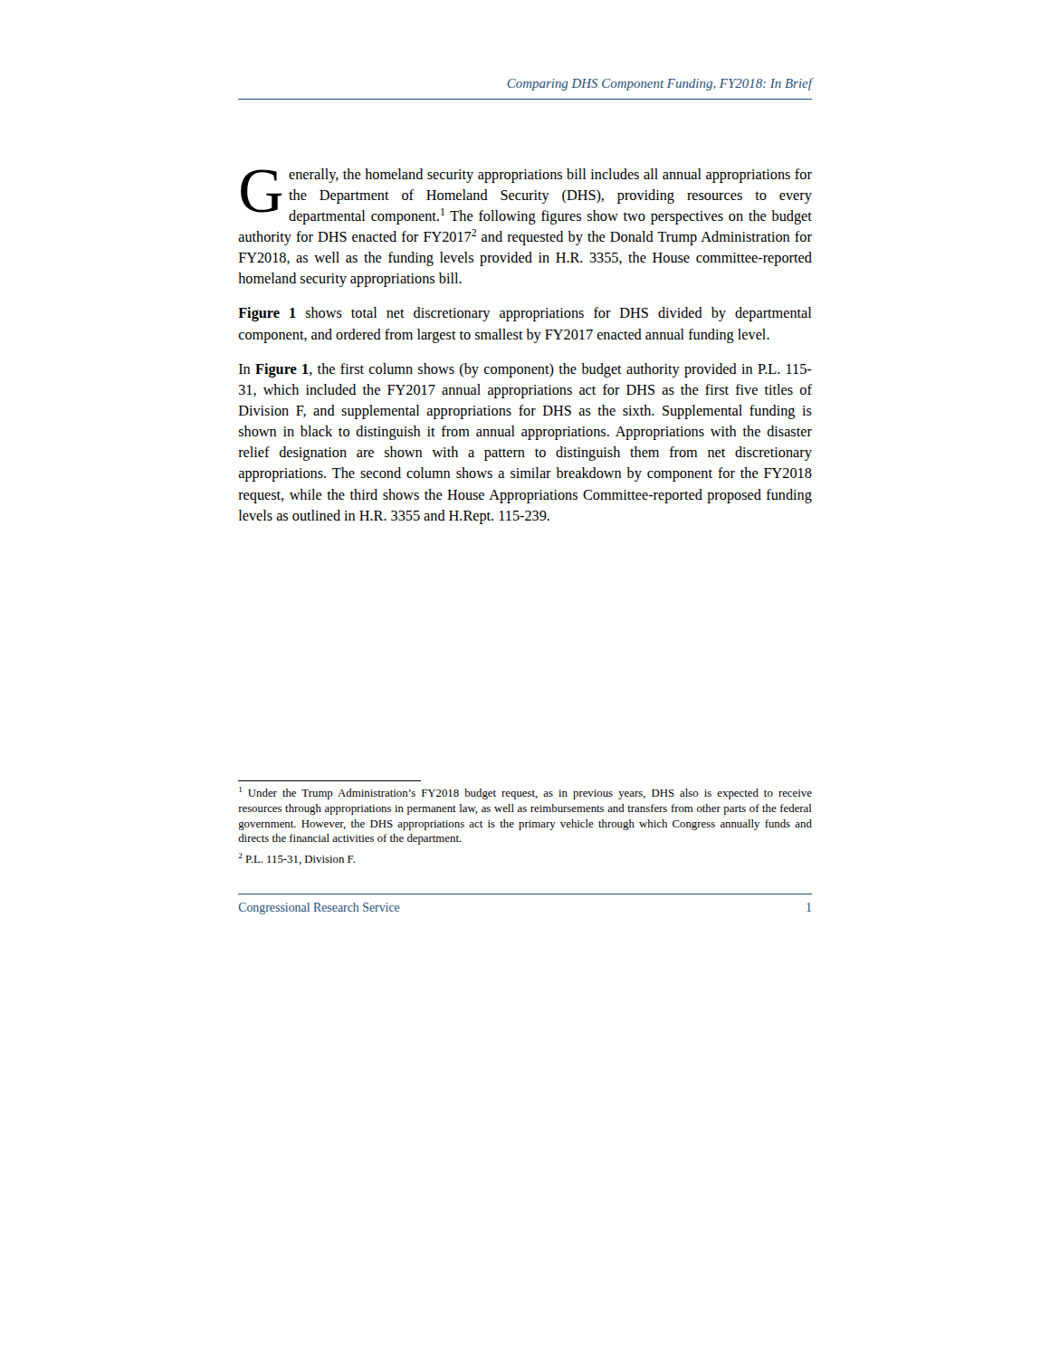Comparing DHS Component Funding, FY2018: In Brief
Generally, the homeland security appropriations bill includes all annual appropriations for the Department of Homeland Security (DHS), providing resources to every departmental component.1 The following figures show two perspectives on the budget authority for DHS enacted for FY20172 and requested by the Donald Trump Administration for FY2018, as well as the funding levels provided in H.R. 3355, the House committee-reported homeland security appropriations bill.
Figure 1 shows total net discretionary appropriations for DHS divided by departmental component, and ordered from largest to smallest by FY2017 enacted annual funding level.
In Figure 1, the first column shows (by component) the budget authority provided in P.L. 115-31, which included the FY2017 annual appropriations act for DHS as the first five titles of Division F, and supplemental appropriations for DHS as the sixth. Supplemental funding is shown in black to distinguish it from annual appropriations. Appropriations with the disaster relief designation are shown with a pattern to distinguish them from net discretionary appropriations. The second column shows a similar breakdown by component for the FY2018 request, while the third shows the House Appropriations Committee-reported proposed funding levels as outlined in H.R. 3355 and H.Rept. 115-239.
1 Under the Trump Administration’s FY2018 budget request, as in previous years, DHS also is expected to receive resources through appropriations in permanent law, as well as reimbursements and transfers from other parts of the federal government. However, the DHS appropriations act is the primary vehicle through which Congress annually funds and directs the financial activities of the department.
2 P.L. 115-31, Division F.
Congressional Research Service 1